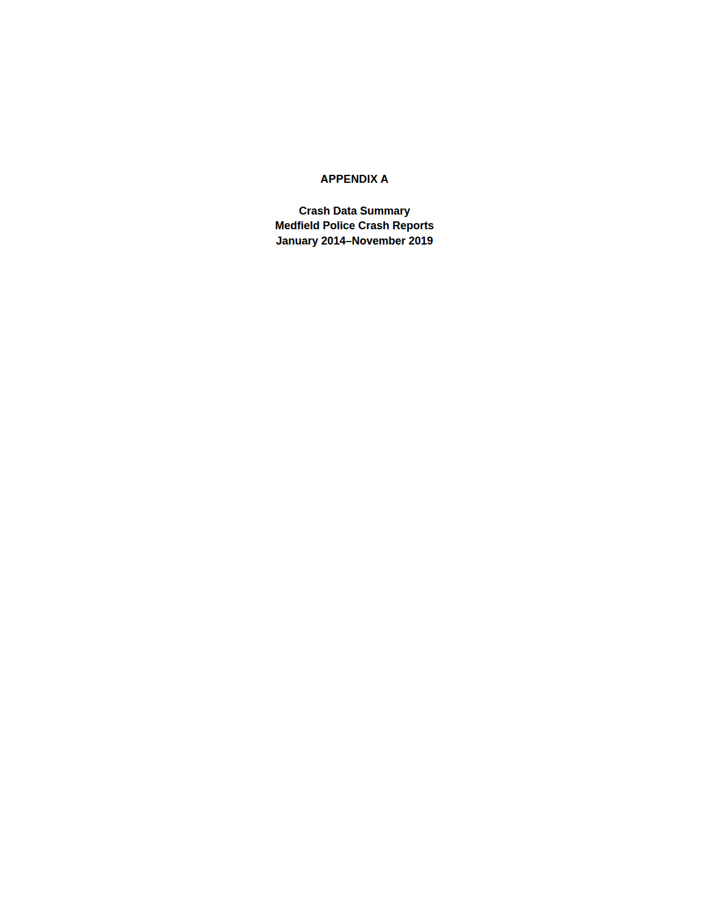APPENDIX A
Crash Data Summary
Medfield Police Crash Reports
January 2014–November 2019